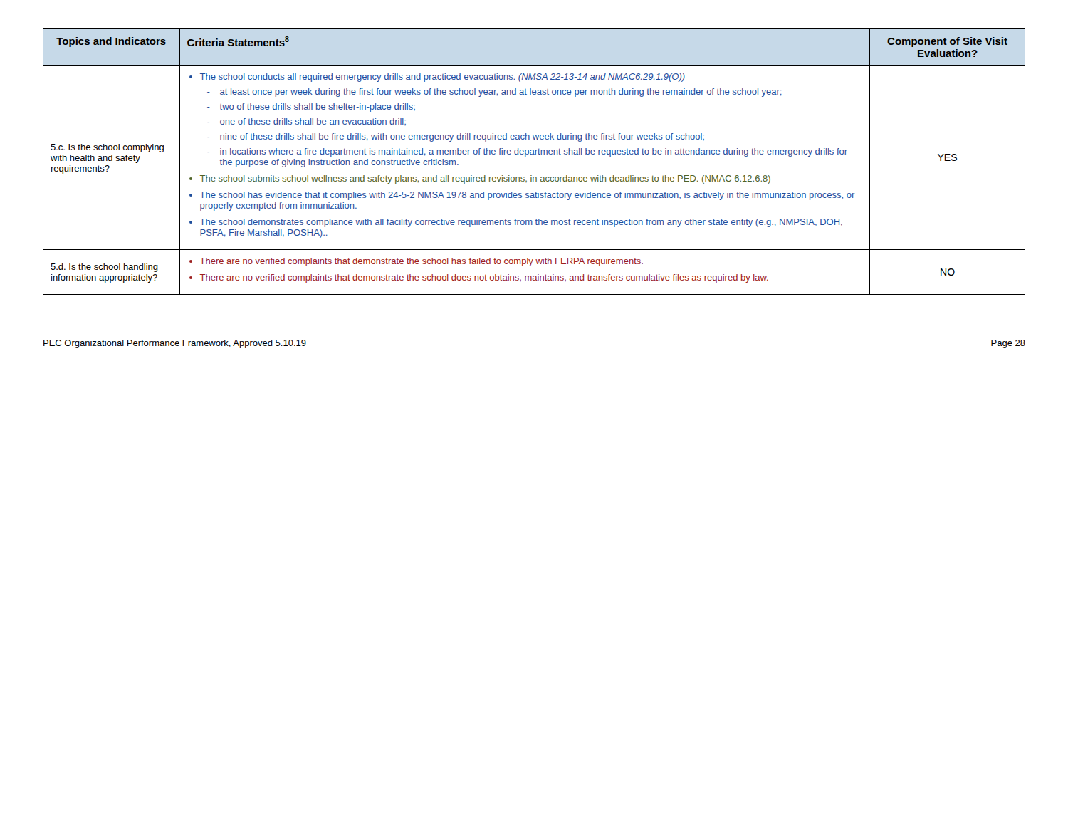| Topics and Indicators | Criteria Statements 8 | Component of Site Visit Evaluation? |
| --- | --- | --- |
| 5.c. Is the school complying with health and safety requirements? | The school conducts all required emergency drills and practiced evacuations. (NMSA 22-13-14 and NMAC6.29.1.9(O)) at least once per week during the first four weeks of the school year, and at least once per month during the remainder of the school year; two of these drills shall be shelter-in-place drills; one of these drills shall be an evacuation drill; nine of these drills shall be fire drills, with one emergency drill required each week during the first four weeks of school; in locations where a fire department is maintained, a member of the fire department shall be requested to be in attendance during the emergency drills for the purpose of giving instruction and constructive criticism. The school submits school wellness and safety plans, and all required revisions, in accordance with deadlines to the PED. (NMAC 6.12.6.8) The school has evidence that it complies with 24-5-2 NMSA 1978 and provides satisfactory evidence of immunization, is actively in the immunization process, or properly exempted from immunization. The school demonstrates compliance with all facility corrective requirements from the most recent inspection from any other state entity (e.g., NMPSIA, DOH, PSFA, Fire Marshall, POSHA).. | YES |
| 5.d. Is the school handling information appropriately? | There are no verified complaints that demonstrate the school has failed to comply with FERPA requirements. There are no verified complaints that demonstrate the school does not obtains, maintains, and transfers cumulative files as required by law. | NO |
PEC Organizational Performance Framework, Approved 5.10.19 Page 28